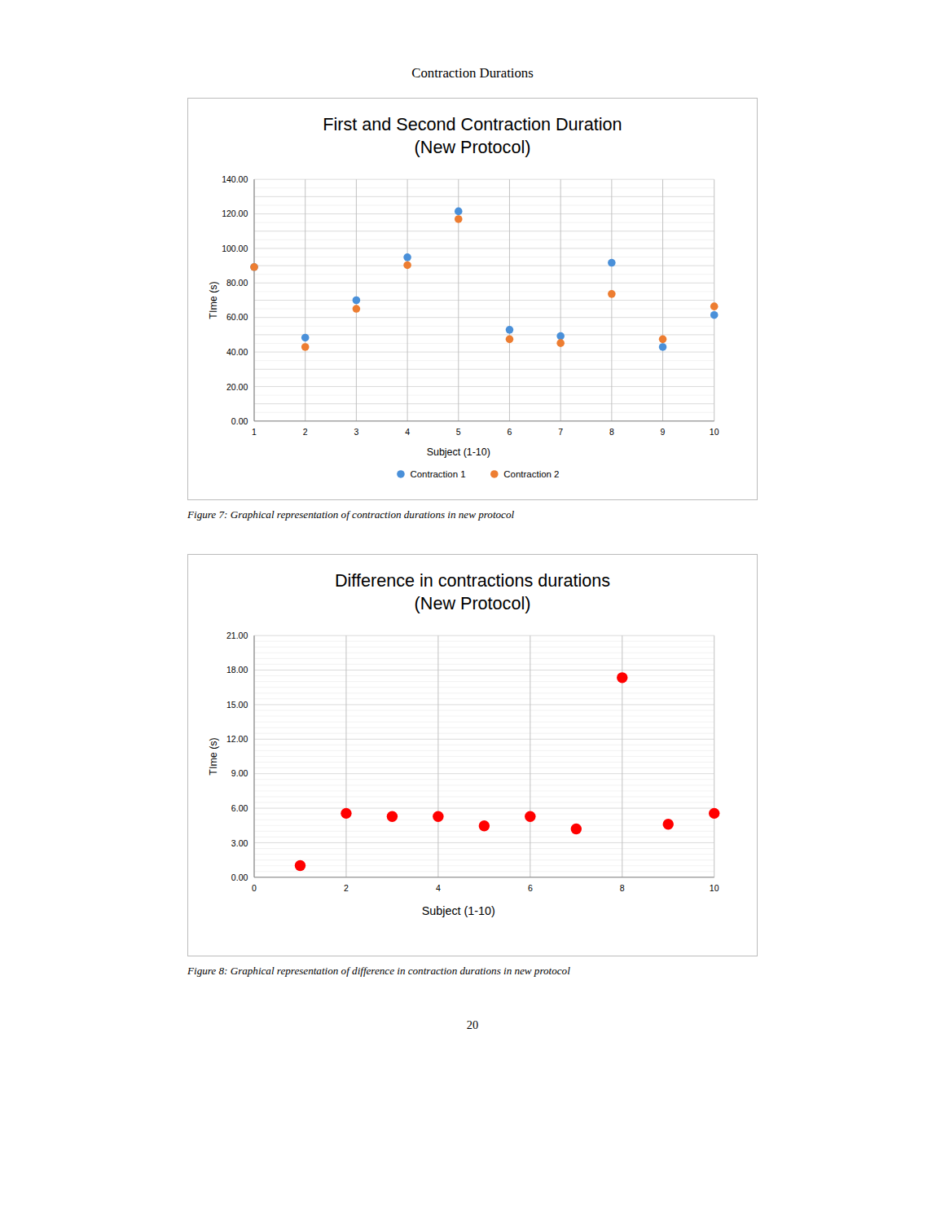Contraction Durations
First and Second Contraction Duration
(New Protocol)
0.00 20.00 40.00 60.00 80.00 100.00 120.00 140.00 1 2 3 4 5 6 7 8 9 10 Subject (1-10) TIme (s) Contraction 1 Contraction 2
Figure 7: Graphical representation of contraction durations in new protocol
Difference in contractions durations
(New Protocol)
0.00 3.00 6.00 9.00 12.00 15.00 18.00 21.00 0 2 4 6 8 10 Subject (1-10) TIme (s)
Figure 8: Graphical representation of difference in contraction durations in new protocol
20